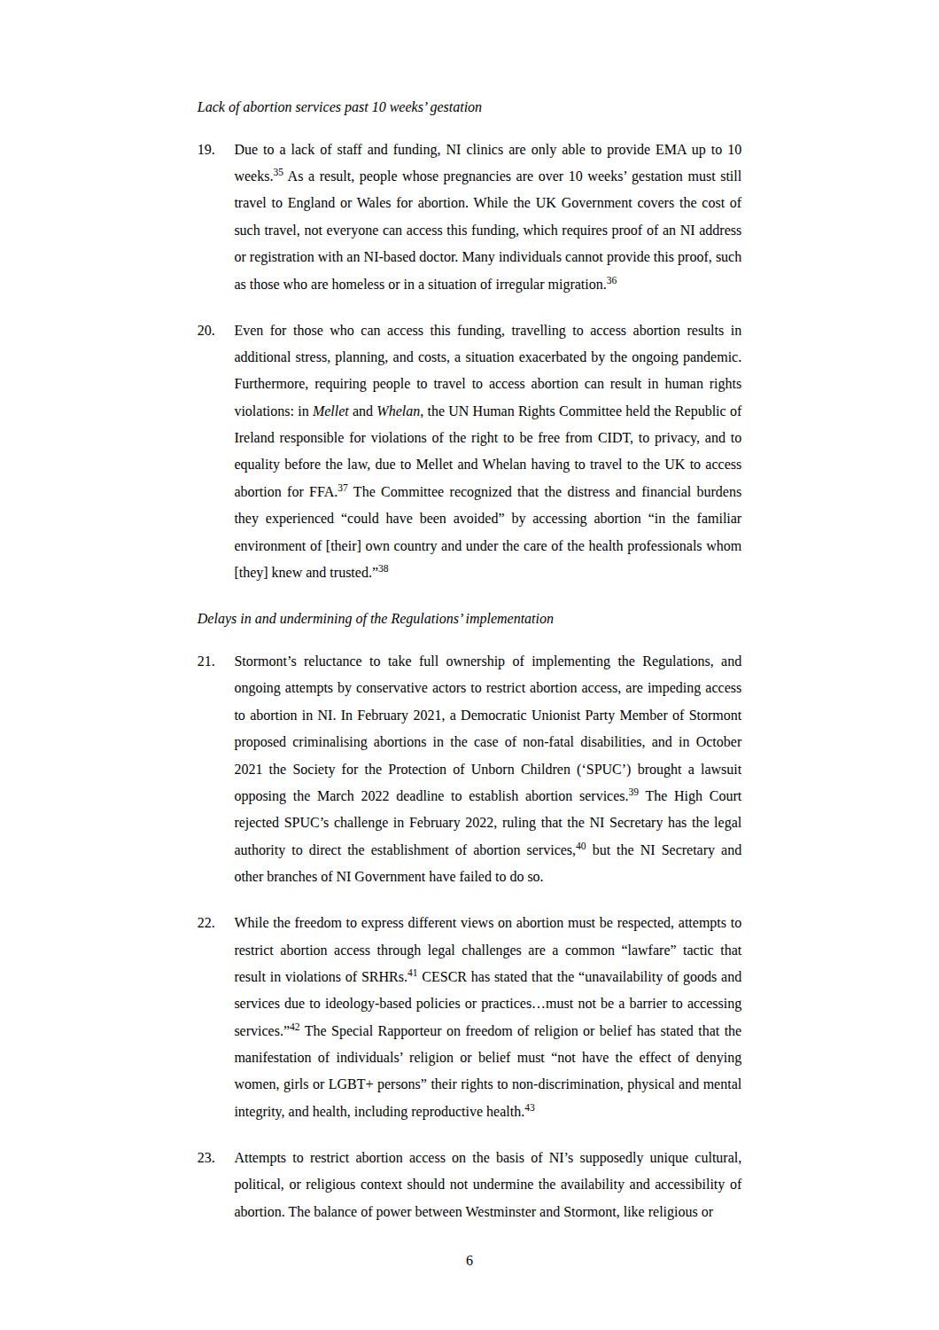Lack of abortion services past 10 weeks’ gestation
19. Due to a lack of staff and funding, NI clinics are only able to provide EMA up to 10 weeks.35 As a result, people whose pregnancies are over 10 weeks’ gestation must still travel to England or Wales for abortion. While the UK Government covers the cost of such travel, not everyone can access this funding, which requires proof of an NI address or registration with an NI-based doctor. Many individuals cannot provide this proof, such as those who are homeless or in a situation of irregular migration.36
20. Even for those who can access this funding, travelling to access abortion results in additional stress, planning, and costs, a situation exacerbated by the ongoing pandemic. Furthermore, requiring people to travel to access abortion can result in human rights violations: in Mellet and Whelan, the UN Human Rights Committee held the Republic of Ireland responsible for violations of the right to be free from CIDT, to privacy, and to equality before the law, due to Mellet and Whelan having to travel to the UK to access abortion for FFA.37 The Committee recognized that the distress and financial burdens they experienced “could have been avoided” by accessing abortion “in the familiar environment of [their] own country and under the care of the health professionals whom [they] knew and trusted.”38
Delays in and undermining of the Regulations’ implementation
21. Stormont’s reluctance to take full ownership of implementing the Regulations, and ongoing attempts by conservative actors to restrict abortion access, are impeding access to abortion in NI. In February 2021, a Democratic Unionist Party Member of Stormont proposed criminalising abortions in the case of non-fatal disabilities, and in October 2021 the Society for the Protection of Unborn Children (‘SPUC’) brought a lawsuit opposing the March 2022 deadline to establish abortion services.39 The High Court rejected SPUC’s challenge in February 2022, ruling that the NI Secretary has the legal authority to direct the establishment of abortion services,40 but the NI Secretary and other branches of NI Government have failed to do so.
22. While the freedom to express different views on abortion must be respected, attempts to restrict abortion access through legal challenges are a common “lawfare” tactic that result in violations of SRHRs.41 CESCR has stated that the “unavailability of goods and services due to ideology-based policies or practices…must not be a barrier to accessing services.”42 The Special Rapporteur on freedom of religion or belief has stated that the manifestation of individuals’ religion or belief must “not have the effect of denying women, girls or LGBT+ persons” their rights to non-discrimination, physical and mental integrity, and health, including reproductive health.43
23. Attempts to restrict abortion access on the basis of NI’s supposedly unique cultural, political, or religious context should not undermine the availability and accessibility of abortion. The balance of power between Westminster and Stormont, like religious or
6